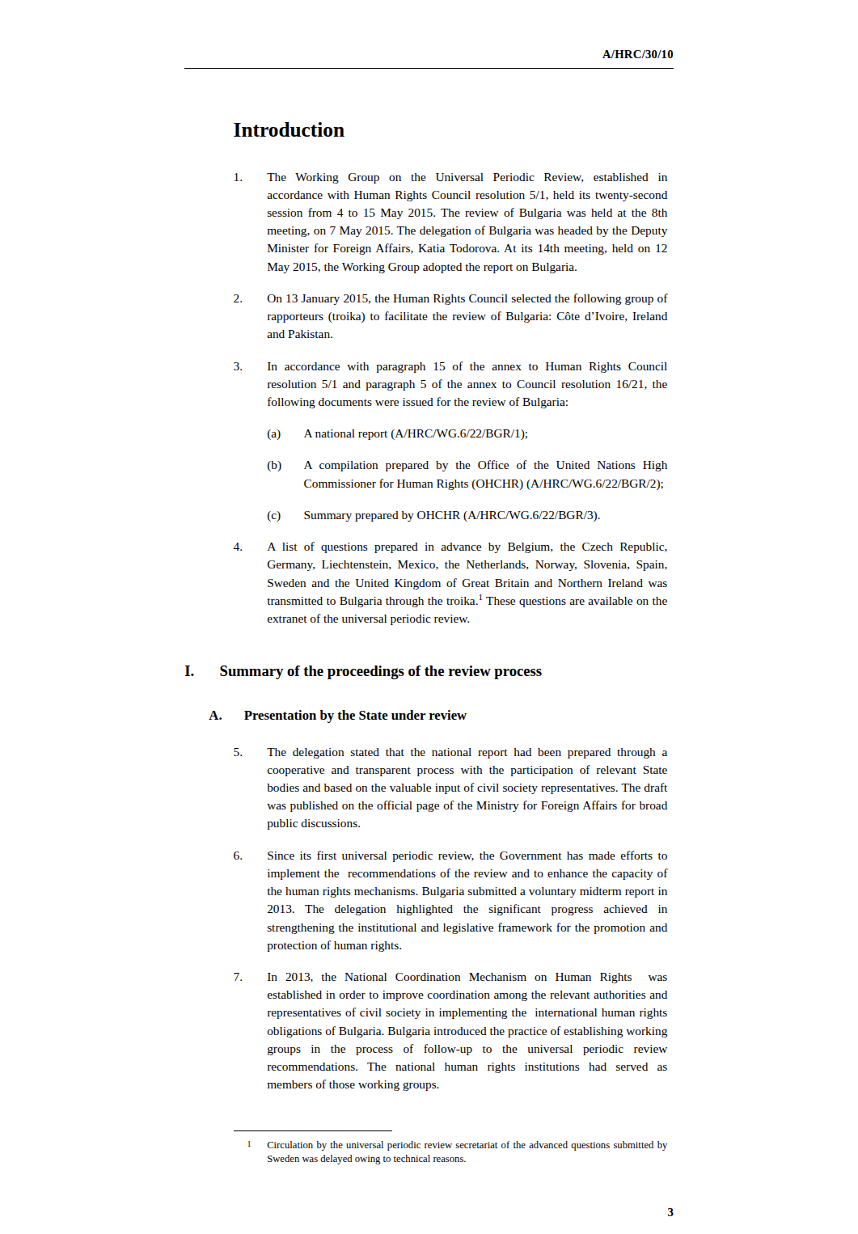A/HRC/30/10
Introduction
1. The Working Group on the Universal Periodic Review, established in accordance with Human Rights Council resolution 5/1, held its twenty-second session from 4 to 15 May 2015. The review of Bulgaria was held at the 8th meeting, on 7 May 2015. The delegation of Bulgaria was headed by the Deputy Minister for Foreign Affairs, Katia Todorova. At its 14th meeting, held on 12 May 2015, the Working Group adopted the report on Bulgaria.
2. On 13 January 2015, the Human Rights Council selected the following group of rapporteurs (troika) to facilitate the review of Bulgaria: Côte d’Ivoire, Ireland and Pakistan.
3. In accordance with paragraph 15 of the annex to Human Rights Council resolution 5/1 and paragraph 5 of the annex to Council resolution 16/21, the following documents were issued for the review of Bulgaria:
(a) A national report (A/HRC/WG.6/22/BGR/1);
(b) A compilation prepared by the Office of the United Nations High Commissioner for Human Rights (OHCHR) (A/HRC/WG.6/22/BGR/2);
(c) Summary prepared by OHCHR (A/HRC/WG.6/22/BGR/3).
4. A list of questions prepared in advance by Belgium, the Czech Republic, Germany, Liechtenstein, Mexico, the Netherlands, Norway, Slovenia, Spain, Sweden and the United Kingdom of Great Britain and Northern Ireland was transmitted to Bulgaria through the troika.1 These questions are available on the extranet of the universal periodic review.
I. Summary of the proceedings of the review process
A. Presentation by the State under review
5. The delegation stated that the national report had been prepared through a cooperative and transparent process with the participation of relevant State bodies and based on the valuable input of civil society representatives. The draft was published on the official page of the Ministry for Foreign Affairs for broad public discussions.
6. Since its first universal periodic review, the Government has made efforts to implement the recommendations of the review and to enhance the capacity of the human rights mechanisms. Bulgaria submitted a voluntary midterm report in 2013. The delegation highlighted the significant progress achieved in strengthening the institutional and legislative framework for the promotion and protection of human rights.
7. In 2013, the National Coordination Mechanism on Human Rights was established in order to improve coordination among the relevant authorities and representatives of civil society in implementing the international human rights obligations of Bulgaria. Bulgaria introduced the practice of establishing working groups in the process of follow-up to the universal periodic review recommendations. The national human rights institutions had served as members of those working groups.
1 Circulation by the universal periodic review secretariat of the advanced questions submitted by Sweden was delayed owing to technical reasons.
3